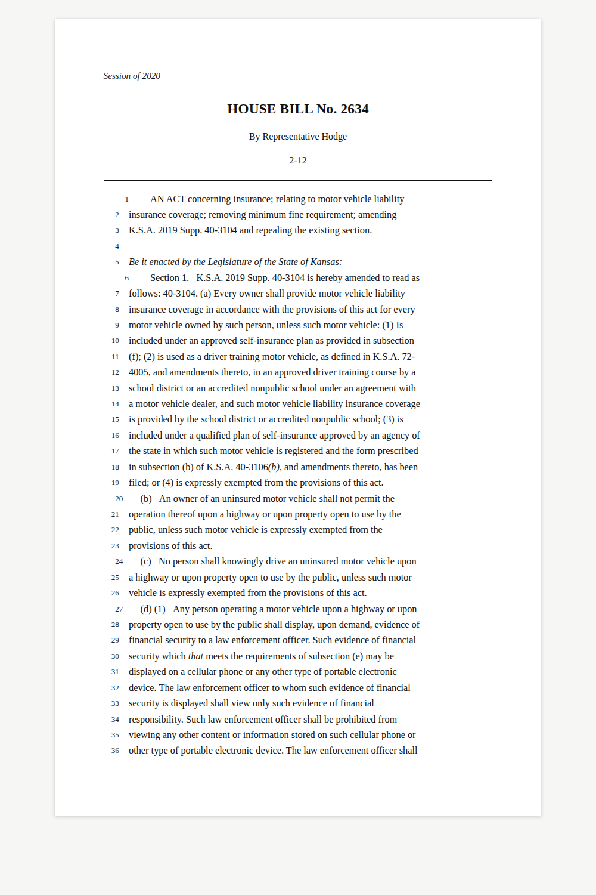Session of 2020
HOUSE BILL No. 2634
By Representative Hodge
2-12
AN ACT concerning insurance; relating to motor vehicle liability
insurance coverage; removing minimum fine requirement; amending
K.S.A. 2019 Supp. 40-3104 and repealing the existing section.
Be it enacted by the Legislature of the State of Kansas:
Section 1. K.S.A. 2019 Supp. 40-3104 is hereby amended to read as
follows: 40-3104. (a) Every owner shall provide motor vehicle liability
insurance coverage in accordance with the provisions of this act for every
motor vehicle owned by such person, unless such motor vehicle: (1) Is
included under an approved self-insurance plan as provided in subsection
(f); (2) is used as a driver training motor vehicle, as defined in K.S.A. 72-
4005, and amendments thereto, in an approved driver training course by a
school district or an accredited nonpublic school under an agreement with
a motor vehicle dealer, and such motor vehicle liability insurance coverage
is provided by the school district or accredited nonpublic school; (3) is
included under a qualified plan of self-insurance approved by an agency of
the state in which such motor vehicle is registered and the form prescribed
in subsection (b) of K.S.A. 40-3106(b), and amendments thereto, has been
filed; or (4) is expressly exempted from the provisions of this act.
(b) An owner of an uninsured motor vehicle shall not permit the
operation thereof upon a highway or upon property open to use by the
public, unless such motor vehicle is expressly exempted from the
provisions of this act.
(c) No person shall knowingly drive an uninsured motor vehicle upon
a highway or upon property open to use by the public, unless such motor
vehicle is expressly exempted from the provisions of this act.
(d) (1) Any person operating a motor vehicle upon a highway or upon
property open to use by the public shall display, upon demand, evidence of
financial security to a law enforcement officer. Such evidence of financial
security which that meets the requirements of subsection (e) may be
displayed on a cellular phone or any other type of portable electronic
device. The law enforcement officer to whom such evidence of financial
security is displayed shall view only such evidence of financial
responsibility. Such law enforcement officer shall be prohibited from
viewing any other content or information stored on such cellular phone or
other type of portable electronic device. The law enforcement officer shall